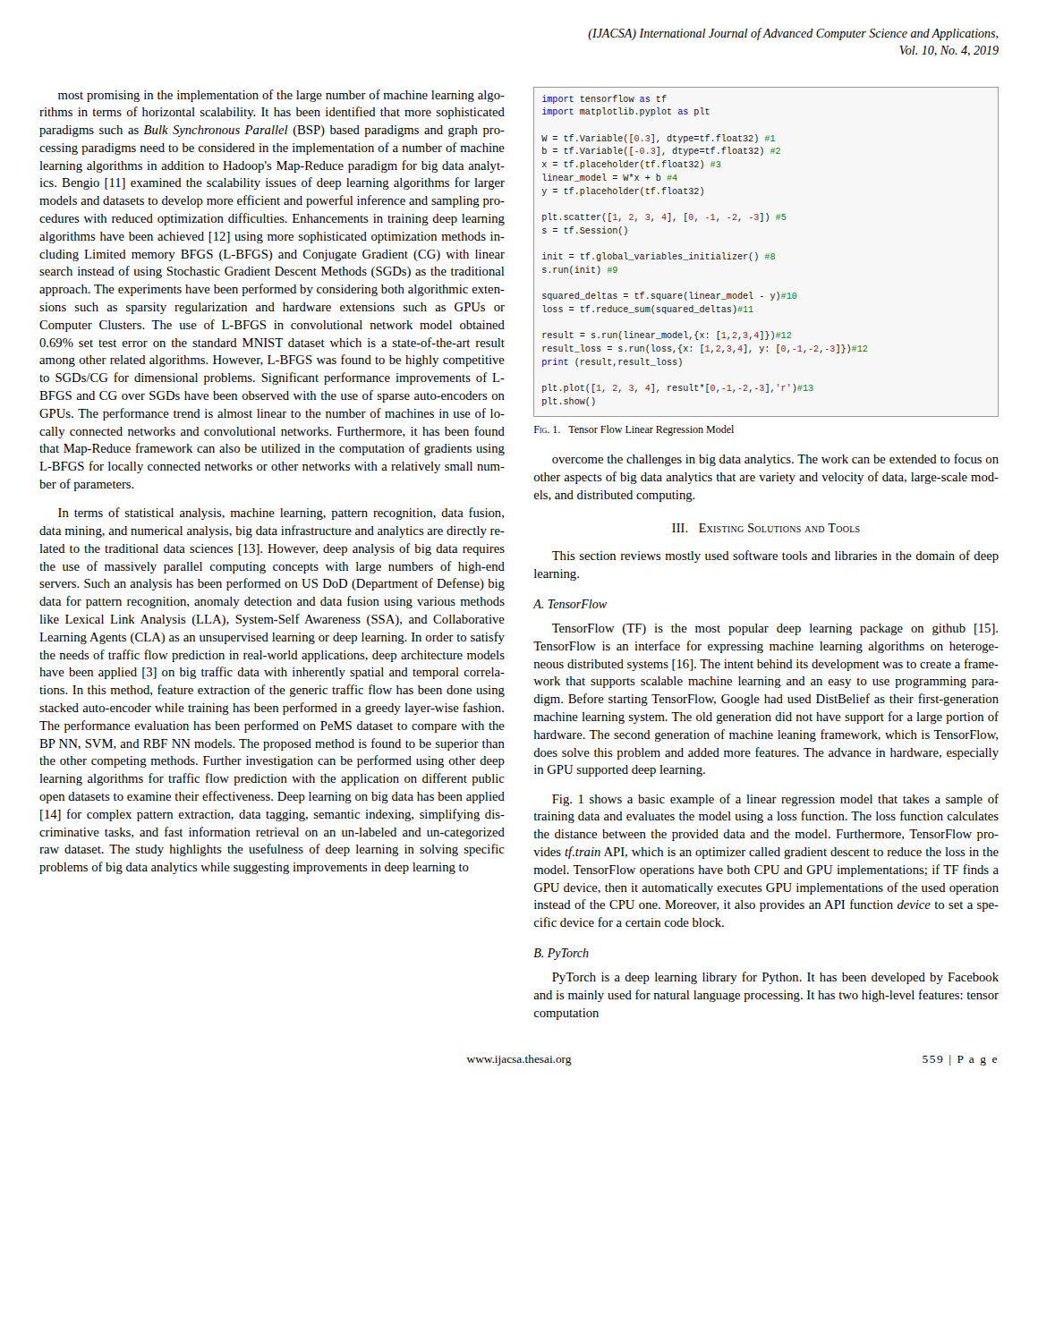(IJACSA) International Journal of Advanced Computer Science and Applications,
Vol. 10, No. 4, 2019
most promising in the implementation of the large number of machine learning algorithms in terms of horizontal scalability. It has been identified that more sophisticated paradigms such as Bulk Synchronous Parallel (BSP) based paradigms and graph processing paradigms need to be considered in the implementation of a number of machine learning algorithms in addition to Hadoop's Map-Reduce paradigm for big data analytics. Bengio [11] examined the scalability issues of deep learning algorithms for larger models and datasets to develop more efficient and powerful inference and sampling procedures with reduced optimization difficulties. Enhancements in training deep learning algorithms have been achieved [12] using more sophisticated optimization methods including Limited memory BFGS (L-BFGS) and Conjugate Gradient (CG) with linear search instead of using Stochastic Gradient Descent Methods (SGDs) as the traditional approach. The experiments have been performed by considering both algorithmic extensions such as sparsity regularization and hardware extensions such as GPUs or Computer Clusters. The use of L-BFGS in convolutional network model obtained 0.69% set test error on the standard MNIST dataset which is a state-of-the-art result among other related algorithms. However, L-BFGS was found to be highly competitive to SGDs/CG for dimensional problems. Significant performance improvements of L-BFGS and CG over SGDs have been observed with the use of sparse auto-encoders on GPUs. The performance trend is almost linear to the number of machines in use of locally connected networks and convolutional networks. Furthermore, it has been found that Map-Reduce framework can also be utilized in the computation of gradients using L-BFGS for locally connected networks or other networks with a relatively small number of parameters.
In terms of statistical analysis, machine learning, pattern recognition, data fusion, data mining, and numerical analysis, big data infrastructure and analytics are directly related to the traditional data sciences [13]. However, deep analysis of big data requires the use of massively parallel computing concepts with large numbers of high-end servers. Such an analysis has been performed on US DoD (Department of Defense) big data for pattern recognition, anomaly detection and data fusion using various methods like Lexical Link Analysis (LLA), System-Self Awareness (SSA), and Collaborative Learning Agents (CLA) as an unsupervised learning or deep learning. In order to satisfy the needs of traffic flow prediction in real-world applications, deep architecture models have been applied [3] on big traffic data with inherently spatial and temporal correlations. In this method, feature extraction of the generic traffic flow has been done using stacked auto-encoder while training has been performed in a greedy layer-wise fashion. The performance evaluation has been performed on PeMS dataset to compare with the BP NN, SVM, and RBF NN models. The proposed method is found to be superior than the other competing methods. Further investigation can be performed using other deep learning algorithms for traffic flow prediction with the application on different public open datasets to examine their effectiveness. Deep learning on big data has been applied [14] for complex pattern extraction, data tagging, semantic indexing, simplifying discriminative tasks, and fast information retrieval on an un-labeled and un-categorized raw dataset. The study highlights the usefulness of deep learning in solving specific problems of big data analytics while suggesting improvements in deep learning to
import tensorflow as tf import matplotlib.pyplot as plt W = tf.Variable([0.3], dtype=tf.float32) #1 b = tf.Variable([-0.3], dtype=tf.float32) #2 x = tf.placeholder(tf.float32) #3 linear_model = W*x + b #4 y = tf.placeholder(tf.float32) plt.scatter([1, 2, 3, 4], [0, -1, -2, -3]) #5 s = tf.Session() init = tf.global_variables_initializer() #8 s.run(init) #9 squared_deltas = tf.square(linear_model - y)#10 loss = tf.reduce_sum(squared_deltas)#11 result = s.run(linear_model,{x: [1,2,3,4]})#12 result_loss = s.run(loss,{x: [1,2,3,4], y: [0,-1,-2,-3]})#12 print (result,result_loss) plt.plot([1, 2, 3, 4], result*[0,-1,-2,-3],'r')#13 plt.show()
Fig. 1. Tensor Flow Linear Regression Model
overcome the challenges in big data analytics. The work can be extended to focus on other aspects of big data analytics that are variety and velocity of data, large-scale models, and distributed computing.
III. Existing Solutions and Tools
This section reviews mostly used software tools and libraries in the domain of deep learning.
A. TensorFlow
TensorFlow (TF) is the most popular deep learning package on github [15]. TensorFlow is an interface for expressing machine learning algorithms on heterogeneous distributed systems [16]. The intent behind its development was to create a framework that supports scalable machine learning and an easy to use programming paradigm. Before starting TensorFlow, Google had used DistBelief as their first-generation machine learning system. The old generation did not have support for a large portion of hardware. The second generation of machine leaning framework, which is TensorFlow, does solve this problem and added more features. The advance in hardware, especially in GPU supported deep learning.
Fig. 1 shows a basic example of a linear regression model that takes a sample of training data and evaluates the model using a loss function. The loss function calculates the distance between the provided data and the model. Furthermore, TensorFlow provides tf.train API, which is an optimizer called gradient descent to reduce the loss in the model. TensorFlow operations have both CPU and GPU implementations; if TF finds a GPU device, then it automatically executes GPU implementations of the used operation instead of the CPU one. Moreover, it also provides an API function device to set a specific device for a certain code block.
B. PyTorch
PyTorch is a deep learning library for Python. It has been developed by Facebook and is mainly used for natural language processing. It has two high-level features: tensor computation
www.ijacsa.thesai.org 559 | P a g e